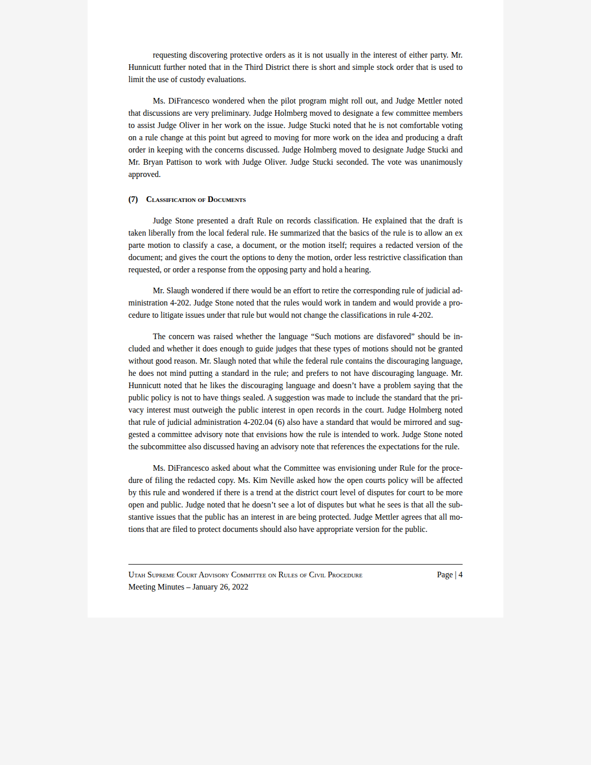requesting discovering protective orders as it is not usually in the interest of either party. Mr. Hunnicutt further noted that in the Third District there is short and simple stock order that is used to limit the use of custody evaluations.
Ms. DiFrancesco wondered when the pilot program might roll out, and Judge Mettler noted that discussions are very preliminary. Judge Holmberg moved to designate a few committee members to assist Judge Oliver in her work on the issue. Judge Stucki noted that he is not comfortable voting on a rule change at this point but agreed to moving for more work on the idea and producing a draft order in keeping with the concerns discussed. Judge Holmberg moved to designate Judge Stucki and Mr. Bryan Pattison to work with Judge Oliver. Judge Stucki seconded. The vote was unanimously approved.
(7) Classification of Documents
Judge Stone presented a draft Rule on records classification. He explained that the draft is taken liberally from the local federal rule. He summarized that the basics of the rule is to allow an ex parte motion to classify a case, a document, or the motion itself; requires a redacted version of the document; and gives the court the options to deny the motion, order less restrictive classification than requested, or order a response from the opposing party and hold a hearing.
Mr. Slaugh wondered if there would be an effort to retire the corresponding rule of judicial administration 4-202. Judge Stone noted that the rules would work in tandem and would provide a procedure to litigate issues under that rule but would not change the classifications in rule 4-202.
The concern was raised whether the language “Such motions are disfavored” should be included and whether it does enough to guide judges that these types of motions should not be granted without good reason. Mr. Slaugh noted that while the federal rule contains the discouraging language, he does not mind putting a standard in the rule; and prefers to not have discouraging language. Mr. Hunnicutt noted that he likes the discouraging language and doesn’t have a problem saying that the public policy is not to have things sealed. A suggestion was made to include the standard that the privacy interest must outweigh the public interest in open records in the court. Judge Holmberg noted that rule of judicial administration 4-202.04 (6) also have a standard that would be mirrored and suggested a committee advisory note that envisions how the rule is intended to work. Judge Stone noted the subcommittee also discussed having an advisory note that references the expectations for the rule.
Ms. DiFrancesco asked about what the Committee was envisioning under Rule for the procedure of filing the redacted copy. Ms. Kim Neville asked how the open courts policy will be affected by this rule and wondered if there is a trend at the district court level of disputes for court to be more open and public. Judge noted that he doesn’t see a lot of disputes but what he sees is that all the substantive issues that the public has an interest in are being protected. Judge Mettler agrees that all motions that are filed to protect documents should also have appropriate version for the public.
| Utah Supreme Court Advisory Committee on Rules of Civil Procedure Meeting Minutes – January 26, 2022 | Page / 4 |